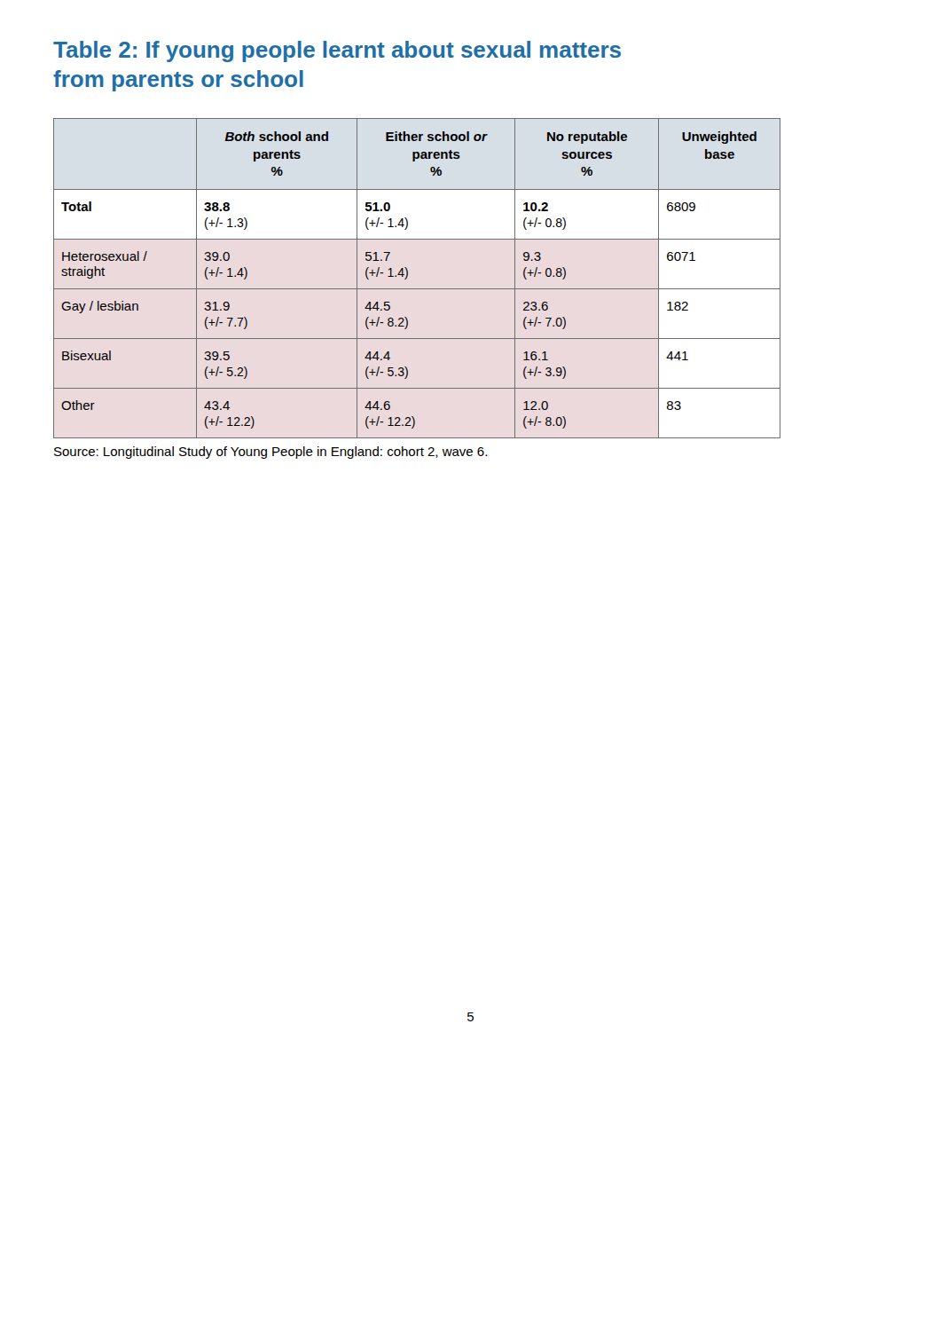Table 2: If young people learnt about sexual matters
from parents or school
| | Both school and parents % | Either school or parents % | No reputable sources % | Unweighted base |
| --- | --- | --- | --- | --- |
| Total | 38.8 (+/- 1.3) | 51.0 (+/- 1.4) | 10.2 (+/- 0.8) | 6809 |
| Heterosexual / straight | 39.0 (+/- 1.4) | 51.7 (+/- 1.4) | 9.3 (+/- 0.8) | 6071 |
| Gay / lesbian | 31.9 (+/- 7.7) | 44.5 (+/- 8.2) | 23.6 (+/- 7.0) | 182 |
| Bisexual | 39.5 (+/- 5.2) | 44.4 (+/- 5.3) | 16.1 (+/- 3.9) | 441 |
| Other | 43.4 (+/- 12.2) | 44.6 (+/- 12.2) | 12.0 (+/- 8.0) | 83 |
Source: Longitudinal Study of Young People in England: cohort 2, wave 6.
5